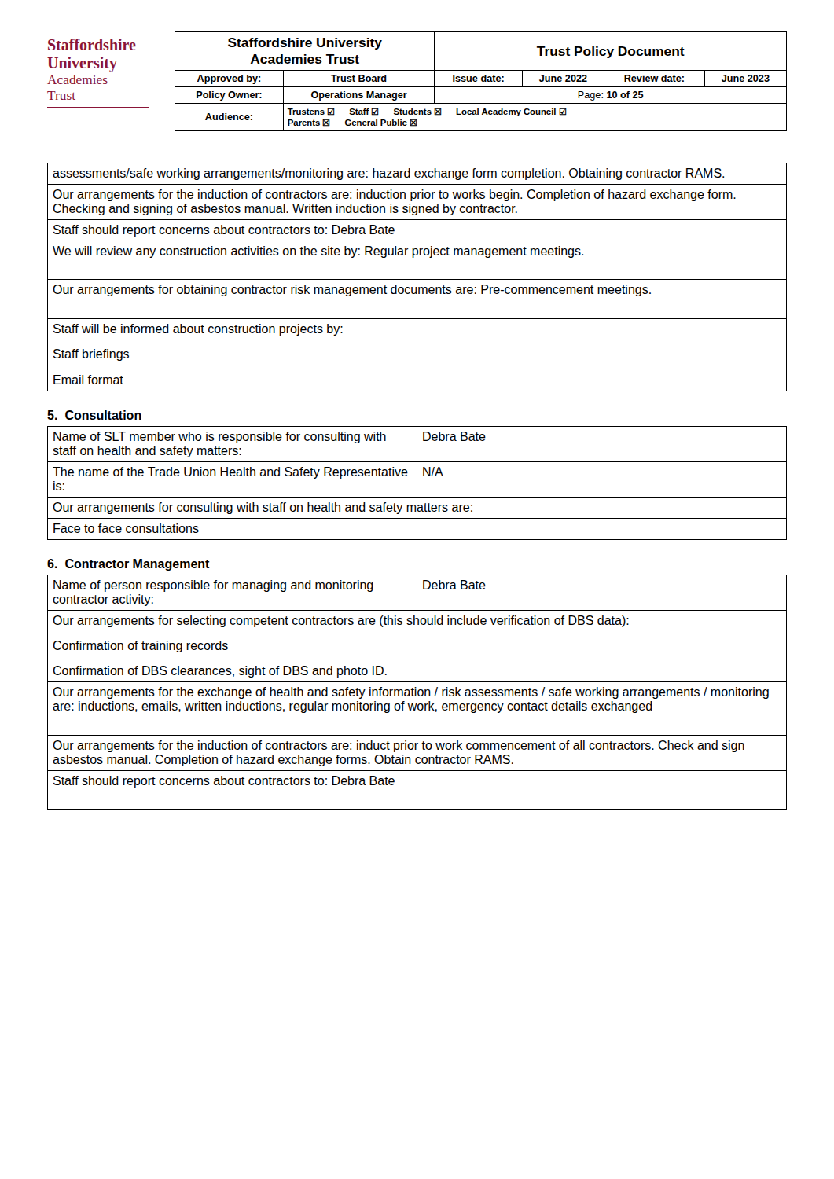Staffordshire
University
Academies
Trust
| Staffordshire University Academies Trust | Trust Policy Document |
| Approved by: | Trust Board | Issue date: | June 2022 | Review date: | June 2023 |
| Policy Owner: | Operations Manager | Page: 10 of 25 |
| Audience: | Trustens ☑ Staff ☑ Students ☒ Local Academy Council ☑ Parents ☒ General Public ☒ |
| assessments/safe working arrangements/monitoring are: hazard exchange form completion. Obtaining contractor RAMS. |
| Our arrangements for the induction of contractors are: induction prior to works begin. Completion of hazard exchange form. Checking and signing of asbestos manual. Written induction is signed by contractor. |
| Staff should report concerns about contractors to: Debra Bate |
| We will review any construction activities on the site by: Regular project management meetings. |
| Our arrangements for obtaining contractor risk management documents are: Pre-commencement meetings. |
| Staff will be informed about construction projects by: Staff briefings Email format |
5. Consultation
| Name of SLT member who is responsible for consulting with staff on health and safety matters: | Debra Bate |
| The name of the Trade Union Health and Safety Representative is: | N/A |
| Our arrangements for consulting with staff on health and safety matters are: |
| Face to face consultations |
6. Contractor Management
| Name of person responsible for managing and monitoring contractor activity: | Debra Bate |
| Our arrangements for selecting competent contractors are (this should include verification of DBS data): Confirmation of training records Confirmation of DBS clearances, sight of DBS and photo ID. |
| Our arrangements for the exchange of health and safety information / risk assessments / safe working arrangements / monitoring are: inductions, emails, written inductions, regular monitoring of work, emergency contact details exchanged |
| Our arrangements for the induction of contractors are: induct prior to work commencement of all contractors. Check and sign asbestos manual. Completion of hazard exchange forms. Obtain contractor RAMS. |
| Staff should report concerns about contractors to: Debra Bate |